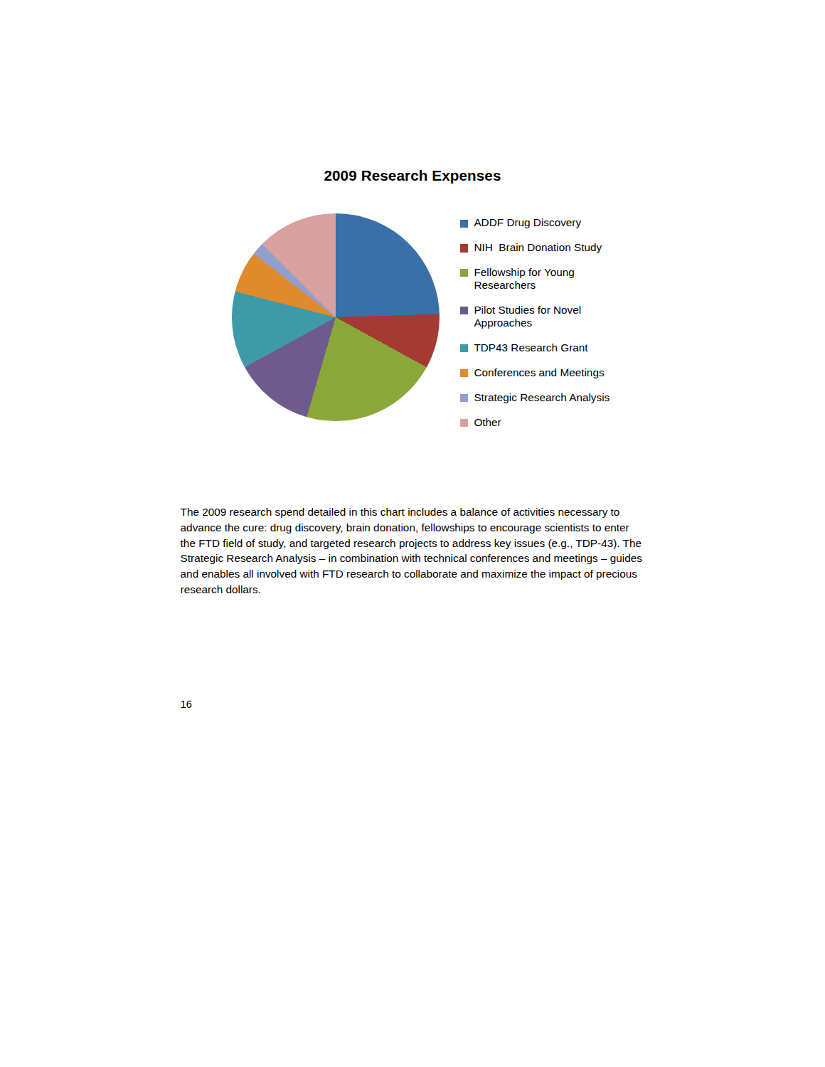2009 Research Expenses
ADDF Drug Discovery
NIH Brain Donation Study
Fellowship for Young Researchers
Pilot Studies for Novel Approaches
TDP43 Research Grant
Conferences and Meetings
Strategic Research Analysis
Other
The 2009 research spend detailed in this chart includes a balance of activities necessary to advance the cure: drug discovery, brain donation, fellowships to encourage scientists to enter the FTD field of study, and targeted research projects to address key issues (e.g., TDP-43). The Strategic Research Analysis – in combination with technical conferences and meetings – guides and enables all involved with FTD research to collaborate and maximize the impact of precious research dollars.
16